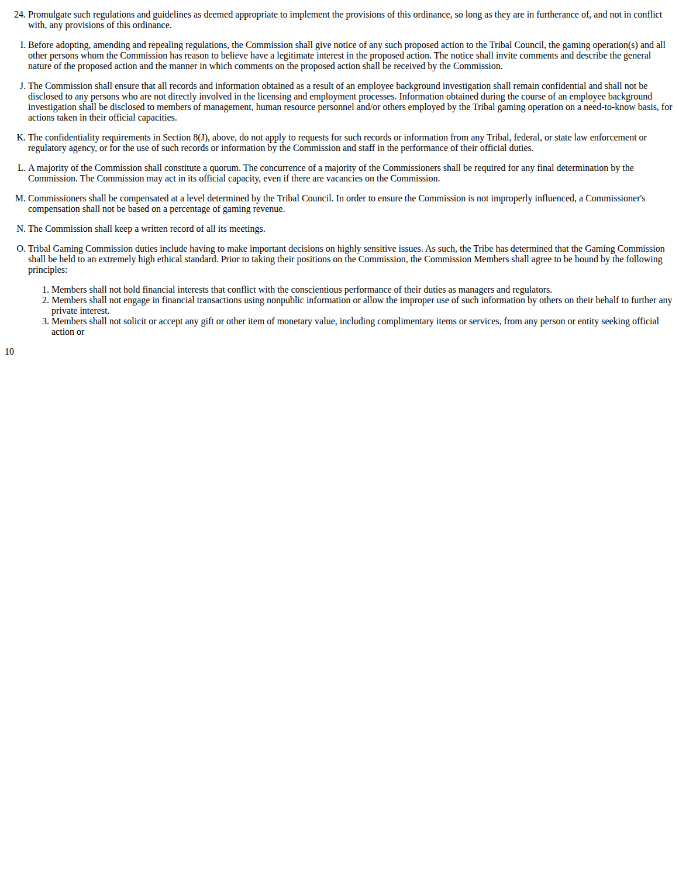Promulgate such regulations and guidelines as deemed appropriate to implement the provisions of this ordinance, so long as they are in furtherance of, and not in conflict with, any provisions of this ordinance.
Before adopting, amending and repealing regulations, the Commission shall give notice of any such proposed action to the Tribal Council, the gaming operation(s) and all other persons whom the Commission has reason to believe have a legitimate interest in the proposed action. The notice shall invite comments and describe the general nature of the proposed action and the manner in which comments on the proposed action shall be received by the Commission.
The Commission shall ensure that all records and information obtained as a result of an employee background investigation shall remain confidential and shall not be disclosed to any persons who are not directly involved in the licensing and employment processes. Information obtained during the course of an employee background investigation shall be disclosed to members of management, human resource personnel and/or others employed by the Tribal gaming operation on a need-to-know basis, for actions taken in their official capacities.
The confidentiality requirements in Section 8(J), above, do not apply to requests for such records or information from any Tribal, federal, or state law enforcement or regulatory agency, or for the use of such records or information by the Commission and staff in the performance of their official duties.
A majority of the Commission shall constitute a quorum. The concurrence of a majority of the Commissioners shall be required for any final determination by the Commission. The Commission may act in its official capacity, even if there are vacancies on the Commission.
Commissioners shall be compensated at a level determined by the Tribal Council. In order to ensure the Commission is not improperly influenced, a Commissioner's compensation shall not be based on a percentage of gaming revenue.
The Commission shall keep a written record of all its meetings.
Tribal Gaming Commission duties include having to make important decisions on highly sensitive issues. As such, the Tribe has determined that the Gaming Commission shall be held to an extremely high ethical standard. Prior to taking their positions on the Commission, the Commission Members shall agree to be bound by the following principles:
Members shall not hold financial interests that conflict with the conscientious performance of their duties as managers and regulators.
Members shall not engage in financial transactions using nonpublic information or allow the improper use of such information by others on their behalf to further any private interest.
Members shall not solicit or accept any gift or other item of monetary value, including complimentary items or services, from any person or entity seeking official action or
10